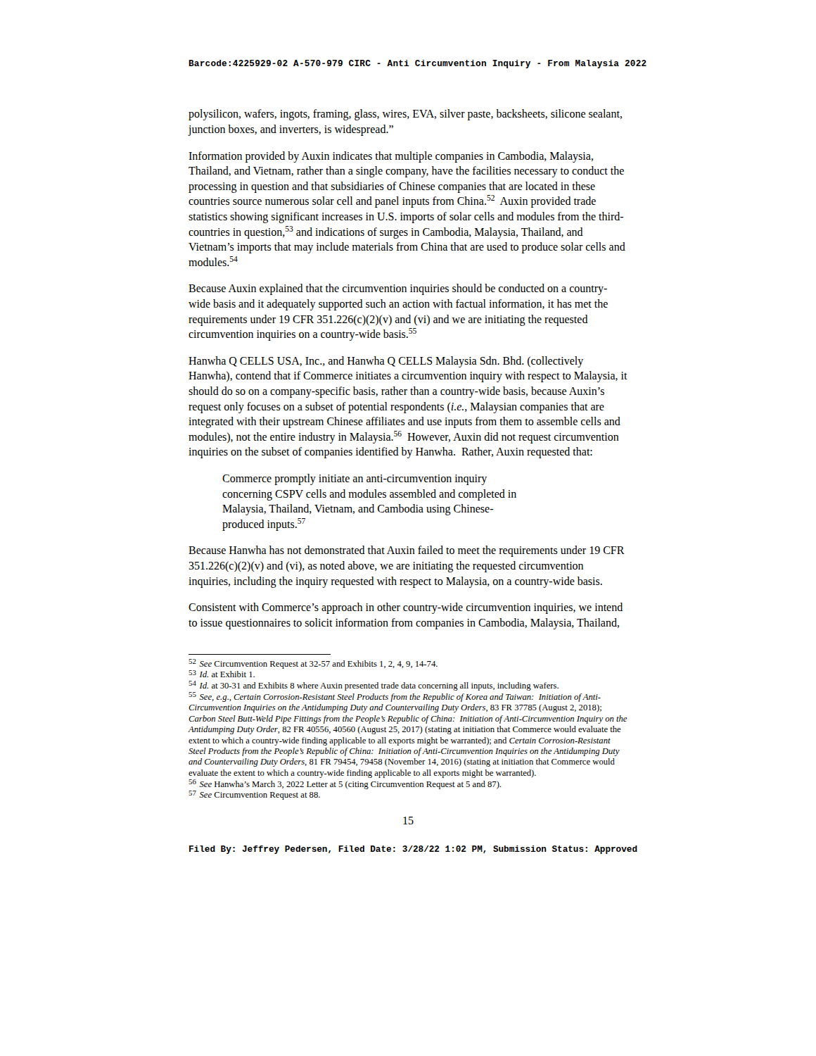Barcode:4225929-02 A-570-979 CIRC - Anti Circumvention Inquiry - From Malaysia 2022
polysilicon, wafers, ingots, framing, glass, wires, EVA, silver paste, backsheets, silicone sealant, junction boxes, and inverters, is widespread.”
Information provided by Auxin indicates that multiple companies in Cambodia, Malaysia, Thailand, and Vietnam, rather than a single company, have the facilities necessary to conduct the processing in question and that subsidiaries of Chinese companies that are located in these countries source numerous solar cell and panel inputs from China.52 Auxin provided trade statistics showing significant increases in U.S. imports of solar cells and modules from the third-countries in question,53 and indications of surges in Cambodia, Malaysia, Thailand, and Vietnam’s imports that may include materials from China that are used to produce solar cells and modules.54
Because Auxin explained that the circumvention inquiries should be conducted on a country-wide basis and it adequately supported such an action with factual information, it has met the requirements under 19 CFR 351.226(c)(2)(v) and (vi) and we are initiating the requested circumvention inquiries on a country-wide basis.55
Hanwha Q CELLS USA, Inc., and Hanwha Q CELLS Malaysia Sdn. Bhd. (collectively Hanwha), contend that if Commerce initiates a circumvention inquiry with respect to Malaysia, it should do so on a company-specific basis, rather than a country-wide basis, because Auxin’s request only focuses on a subset of potential respondents (i.e., Malaysian companies that are integrated with their upstream Chinese affiliates and use inputs from them to assemble cells and modules), not the entire industry in Malaysia.56 However, Auxin did not request circumvention inquiries on the subset of companies identified by Hanwha. Rather, Auxin requested that:
Commerce promptly initiate an anti-circumvention inquiry concerning CSPV cells and modules assembled and completed in Malaysia, Thailand, Vietnam, and Cambodia using Chinese-produced inputs.57
Because Hanwha has not demonstrated that Auxin failed to meet the requirements under 19 CFR 351.226(c)(2)(v) and (vi), as noted above, we are initiating the requested circumvention inquiries, including the inquiry requested with respect to Malaysia, on a country-wide basis.
Consistent with Commerce’s approach in other country-wide circumvention inquiries, we intend to issue questionnaires to solicit information from companies in Cambodia, Malaysia, Thailand,
52 See Circumvention Request at 32-57 and Exhibits 1, 2, 4, 9, 14-74.
53 Id. at Exhibit 1.
54 Id. at 30-31 and Exhibits 8 where Auxin presented trade data concerning all inputs, including wafers.
55 See, e.g., Certain Corrosion-Resistant Steel Products from the Republic of Korea and Taiwan: Initiation of Anti-Circumvention Inquiries on the Antidumping Duty and Countervailing Duty Orders, 83 FR 37785 (August 2, 2018); Carbon Steel Butt-Weld Pipe Fittings from the People’s Republic of China: Initiation of Anti-Circumvention Inquiry on the Antidumping Duty Order, 82 FR 40556, 40560 (August 25, 2017) (stating at initiation that Commerce would evaluate the extent to which a country-wide finding applicable to all exports might be warranted); and Certain Corrosion-Resistant Steel Products from the People’s Republic of China: Initiation of Anti-Circumvention Inquiries on the Antidumping Duty and Countervailing Duty Orders, 81 FR 79454, 79458 (November 14, 2016) (stating at initiation that Commerce would evaluate the extent to which a country-wide finding applicable to all exports might be warranted).
56 See Hanwha’s March 3, 2022 Letter at 5 (citing Circumvention Request at 5 and 87).
57 See Circumvention Request at 88.
15
Filed By: Jeffrey Pedersen, Filed Date: 3/28/22 1:02 PM, Submission Status: Approved